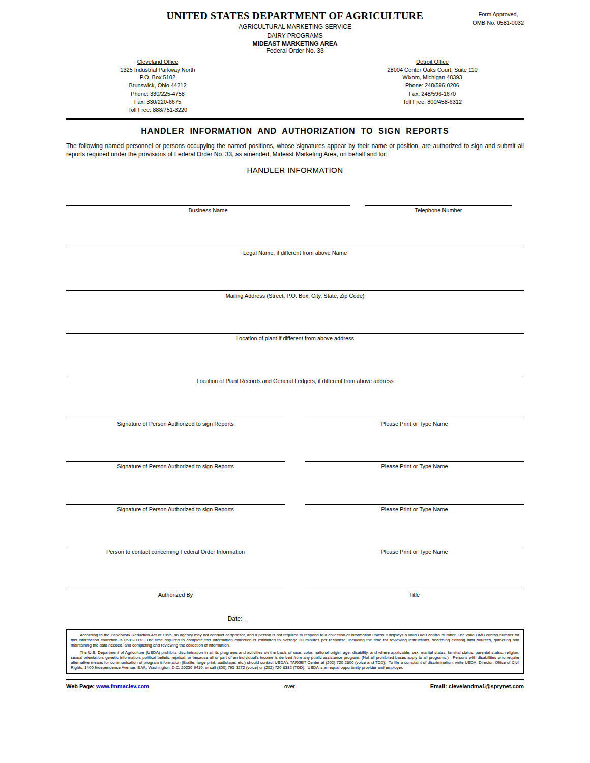Form Approved,
OMB No. 0581-0032
UNITED STATES DEPARTMENT OF AGRICULTURE
AGRICULTURAL MARKETING SERVICE
DAIRY PROGRAMS
MIDEAST MARKETING AREA
Federal Order No. 33
| Cleveland Office 1325 Industrial Parkway North P.O. Box 5102 Brunswick, Ohio 44212 Phone: 330/225-4758 Fax: 330/220-6675 Toll Free: 888/751-3220 | | Detroit Office 28004 Center Oaks Court, Suite 110 Wixom, Michigan 48393 Phone: 248/596-0206 Fax: 248/596-1670 Toll Free: 800/458-6312 |
HANDLER INFORMATION AND AUTHORIZATION TO SIGN REPORTS
The following named personnel or persons occupying the named positions, whose signatures appear by their name or position, are authorized to sign and submit all reports required under the provisions of Federal Order No. 33, as amended, Mideast Marketing Area, on behalf and for:
HANDLER INFORMATION
Business Name
Telephone Number
Legal Name, if different from above Name
Mailing Address (Street, P.O. Box, City, State, Zip Code)
Location of plant if different from above address
Location of Plant Records and General Ledgers, if different from above address
Signature of Person Authorized to sign Reports
Please Print or Type Name
Signature of Person Authorized to sign Reports
Please Print or Type Name
Signature of Person Authorized to sign Reports
Please Print or Type Name
Person to contact concerning Federal Order Information
Please Print or Type Name
Authorized By
Title
Date:
According to the Paperwork Reduction Act of 1995, an agency may not conduct or sponsor, and a person is not required to respond to a collection of information unless it displays a valid OMB control number. The valid OMB control number for this information collection is 0581-0032. The time required to complete this information collection is estimated to average 30 minutes per response, including the time for reviewing instructions, searching existing data sources, gathering and maintaining the data needed, and completing and reviewing the collection of information.
The U.S. Department of Agriculture (USDA) prohibits discrimination in all its programs and activities on the basis of race, color, national origin, age, disability, and where applicable, sex, marital status, familial status, parental status, religion, sexual orientation, genetic information, political beliefs, reprisal, or because all or part of an individual's income is derived from any public assistance program. (Not all prohibited bases apply to all programs.) Persons with disabilities who require alternative means for communication of program information (Braille, large print, audiotape, etc.) should contact USDA's TARGET Center at (202) 720-2600 (voice and TDD). To file a complaint of discrimination, write USDA, Director, Office of Civil Rights, 1400 Independence Avenue, S.W., Washington, D.C. 20250-9410, or call (800) 795-3272 (voice) or (202) 720-6382 (TDD). USDA is an equal opportunity provider and employer.
Web Page: www.fmmaclev.com
-over-
Email: clevelandma1@sprynet.com